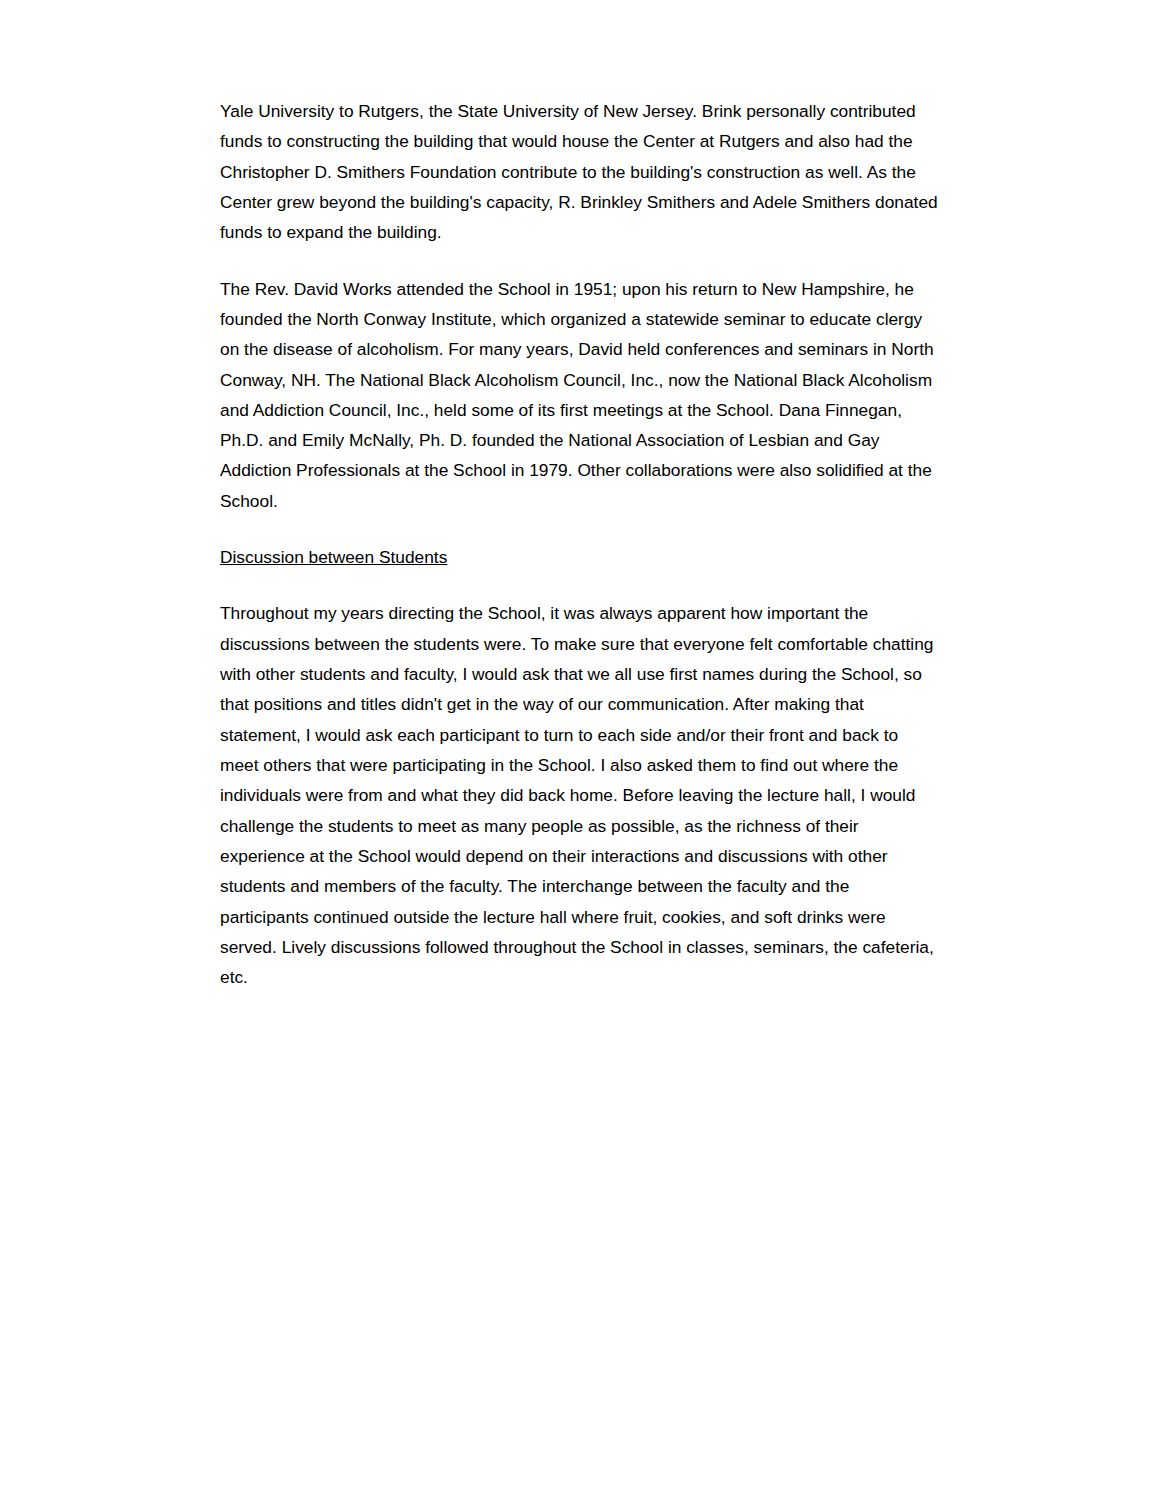Yale University to Rutgers, the State University of New Jersey. Brink personally contributed funds to constructing the building that would house the Center at Rutgers and also had the Christopher D. Smithers Foundation contribute to the building's construction as well. As the Center grew beyond the building's capacity, R. Brinkley Smithers and Adele Smithers donated funds to expand the building.
The Rev. David Works attended the School in 1951; upon his return to New Hampshire, he founded the North Conway Institute, which organized a statewide seminar to educate clergy on the disease of alcoholism. For many years, David held conferences and seminars in North Conway, NH. The National Black Alcoholism Council, Inc., now the National Black Alcoholism and Addiction Council, Inc., held some of its first meetings at the School. Dana Finnegan, Ph.D. and Emily McNally, Ph. D. founded the National Association of Lesbian and Gay Addiction Professionals at the School in 1979. Other collaborations were also solidified at the School.
Discussion between Students
Throughout my years directing the School, it was always apparent how important the discussions between the students were. To make sure that everyone felt comfortable chatting with other students and faculty, I would ask that we all use first names during the School, so that positions and titles didn't get in the way of our communication. After making that statement, I would ask each participant to turn to each side and/or their front and back to meet others that were participating in the School. I also asked them to find out where the individuals were from and what they did back home. Before leaving the lecture hall, I would challenge the students to meet as many people as possible, as the richness of their experience at the School would depend on their interactions and discussions with other students and members of the faculty. The interchange between the faculty and the participants continued outside the lecture hall where fruit, cookies, and soft drinks were served. Lively discussions followed throughout the School in classes, seminars, the cafeteria, etc.